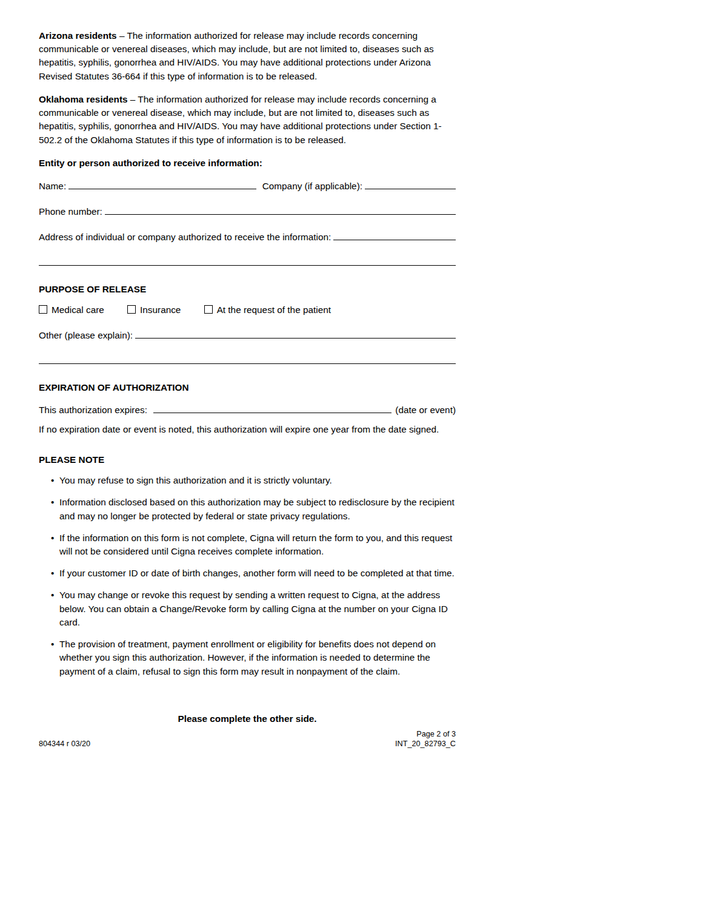Arizona residents – The information authorized for release may include records concerning communicable or venereal diseases, which may include, but are not limited to, diseases such as hepatitis, syphilis, gonorrhea and HIV/AIDS. You may have additional protections under Arizona Revised Statutes 36-664 if this type of information is to be released.
Oklahoma residents – The information authorized for release may include records concerning a communicable or venereal disease, which may include, but are not limited to, diseases such as hepatitis, syphilis, gonorrhea and HIV/AIDS. You may have additional protections under Section 1-502.2 of the Oklahoma Statutes if this type of information is to be released.
Entity or person authorized to receive information:
Name: Company (if applicable):
Phone number:
Address of individual or company authorized to receive the information:
PURPOSE OF RELEASE
Medical care Insurance At the request of the patient
Other (please explain):
EXPIRATION OF AUTHORIZATION
This authorization expires: (date or event)
If no expiration date or event is noted, this authorization will expire one year from the date signed.
PLEASE NOTE
You may refuse to sign this authorization and it is strictly voluntary.
Information disclosed based on this authorization may be subject to redisclosure by the recipient and may no longer be protected by federal or state privacy regulations.
If the information on this form is not complete, Cigna will return the form to you, and this request will not be considered until Cigna receives complete information.
If your customer ID or date of birth changes, another form will need to be completed at that time.
You may change or revoke this request by sending a written request to Cigna, at the address below. You can obtain a Change/Revoke form by calling Cigna at the number on your Cigna ID card.
The provision of treatment, payment enrollment or eligibility for benefits does not depend on whether you sign this authorization. However, if the information is needed to determine the payment of a claim, refusal to sign this form may result in nonpayment of the claim.
Please complete the other side.
804344 r 03/20
Page 2 of 3
INT_20_82793_C